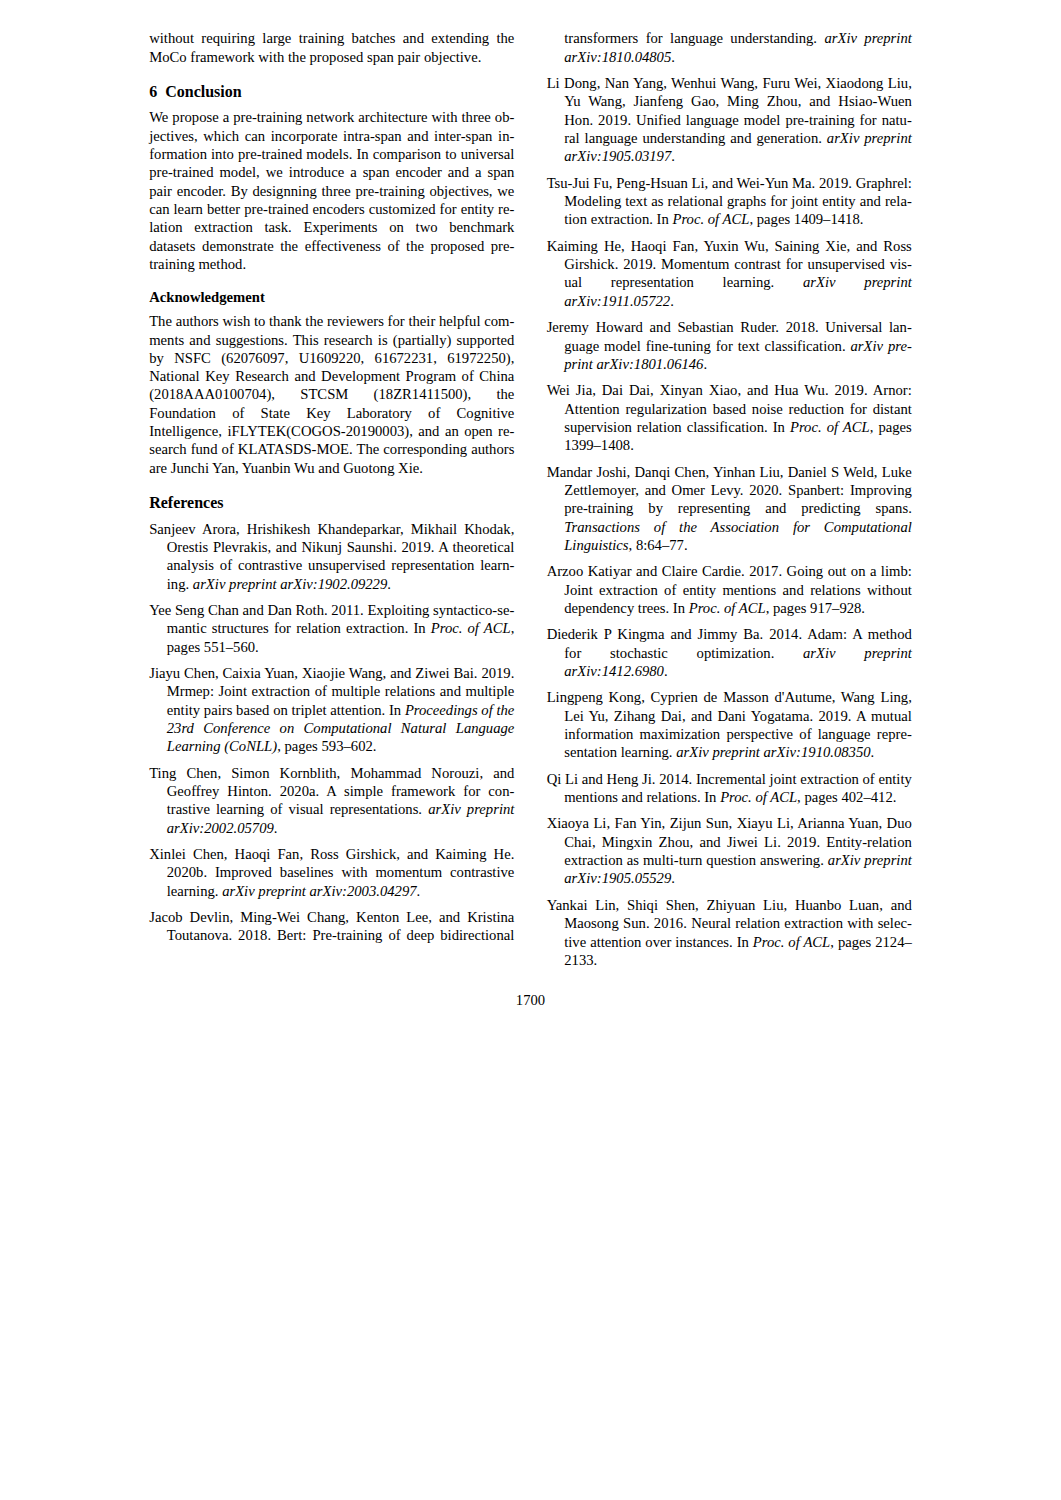without requiring large training batches and extending the MoCo framework with the proposed span pair objective.
6 Conclusion
We propose a pre-training network architecture with three objectives, which can incorporate intra-span and inter-span information into pre-trained models. In comparison to universal pre-trained model, we introduce a span encoder and a span pair encoder. By designning three pre-training objectives, we can learn better pre-trained encoders customized for entity relation extraction task. Experiments on two benchmark datasets demonstrate the effectiveness of the proposed pre-training method.
Acknowledgement
The authors wish to thank the reviewers for their helpful comments and suggestions. This research is (partially) supported by NSFC (62076097, U1609220, 61672231, 61972250), National Key Research and Development Program of China (2018AAA0100704), STCSM (18ZR1411500), the Foundation of State Key Laboratory of Cognitive Intelligence, iFLYTEK(COGOS-20190003), and an open research fund of KLATASDS-MOE. The corresponding authors are Junchi Yan, Yuanbin Wu and Guotong Xie.
References
Sanjeev Arora, Hrishikesh Khandeparkar, Mikhail Khodak, Orestis Plevrakis, and Nikunj Saunshi. 2019. A theoretical analysis of contrastive unsupervised representation learning. arXiv preprint arXiv:1902.09229.
Yee Seng Chan and Dan Roth. 2011. Exploiting syntactico-semantic structures for relation extraction. In Proc. of ACL, pages 551–560.
Jiayu Chen, Caixia Yuan, Xiaojie Wang, and Ziwei Bai. 2019. Mrmep: Joint extraction of multiple relations and multiple entity pairs based on triplet attention. In Proceedings of the 23rd Conference on Computational Natural Language Learning (CoNLL), pages 593–602.
Ting Chen, Simon Kornblith, Mohammad Norouzi, and Geoffrey Hinton. 2020a. A simple framework for contrastive learning of visual representations. arXiv preprint arXiv:2002.05709.
Xinlei Chen, Haoqi Fan, Ross Girshick, and Kaiming He. 2020b. Improved baselines with momentum contrastive learning. arXiv preprint arXiv:2003.04297.
Jacob Devlin, Ming-Wei Chang, Kenton Lee, and Kristina Toutanova. 2018. Bert: Pre-training of deep bidirectional transformers for language understanding. arXiv preprint arXiv:1810.04805.
Li Dong, Nan Yang, Wenhui Wang, Furu Wei, Xiaodong Liu, Yu Wang, Jianfeng Gao, Ming Zhou, and Hsiao-Wuen Hon. 2019. Unified language model pre-training for natural language understanding and generation. arXiv preprint arXiv:1905.03197.
Tsu-Jui Fu, Peng-Hsuan Li, and Wei-Yun Ma. 2019. Graphrel: Modeling text as relational graphs for joint entity and relation extraction. In Proc. of ACL, pages 1409–1418.
Kaiming He, Haoqi Fan, Yuxin Wu, Saining Xie, and Ross Girshick. 2019. Momentum contrast for unsupervised visual representation learning. arXiv preprint arXiv:1911.05722.
Jeremy Howard and Sebastian Ruder. 2018. Universal language model fine-tuning for text classification. arXiv preprint arXiv:1801.06146.
Wei Jia, Dai Dai, Xinyan Xiao, and Hua Wu. 2019. Arnor: Attention regularization based noise reduction for distant supervision relation classification. In Proc. of ACL, pages 1399–1408.
Mandar Joshi, Danqi Chen, Yinhan Liu, Daniel S Weld, Luke Zettlemoyer, and Omer Levy. 2020. Spanbert: Improving pre-training by representing and predicting spans. Transactions of the Association for Computational Linguistics, 8:64–77.
Arzoo Katiyar and Claire Cardie. 2017. Going out on a limb: Joint extraction of entity mentions and relations without dependency trees. In Proc. of ACL, pages 917–928.
Diederik P Kingma and Jimmy Ba. 2014. Adam: A method for stochastic optimization. arXiv preprint arXiv:1412.6980.
Lingpeng Kong, Cyprien de Masson d'Autume, Wang Ling, Lei Yu, Zihang Dai, and Dani Yogatama. 2019. A mutual information maximization perspective of language representation learning. arXiv preprint arXiv:1910.08350.
Qi Li and Heng Ji. 2014. Incremental joint extraction of entity mentions and relations. In Proc. of ACL, pages 402–412.
Xiaoya Li, Fan Yin, Zijun Sun, Xiayu Li, Arianna Yuan, Duo Chai, Mingxin Zhou, and Jiwei Li. 2019. Entity-relation extraction as multi-turn question answering. arXiv preprint arXiv:1905.05529.
Yankai Lin, Shiqi Shen, Zhiyuan Liu, Huanbo Luan, and Maosong Sun. 2016. Neural relation extraction with selective attention over instances. In Proc. of ACL, pages 2124–2133.
1700